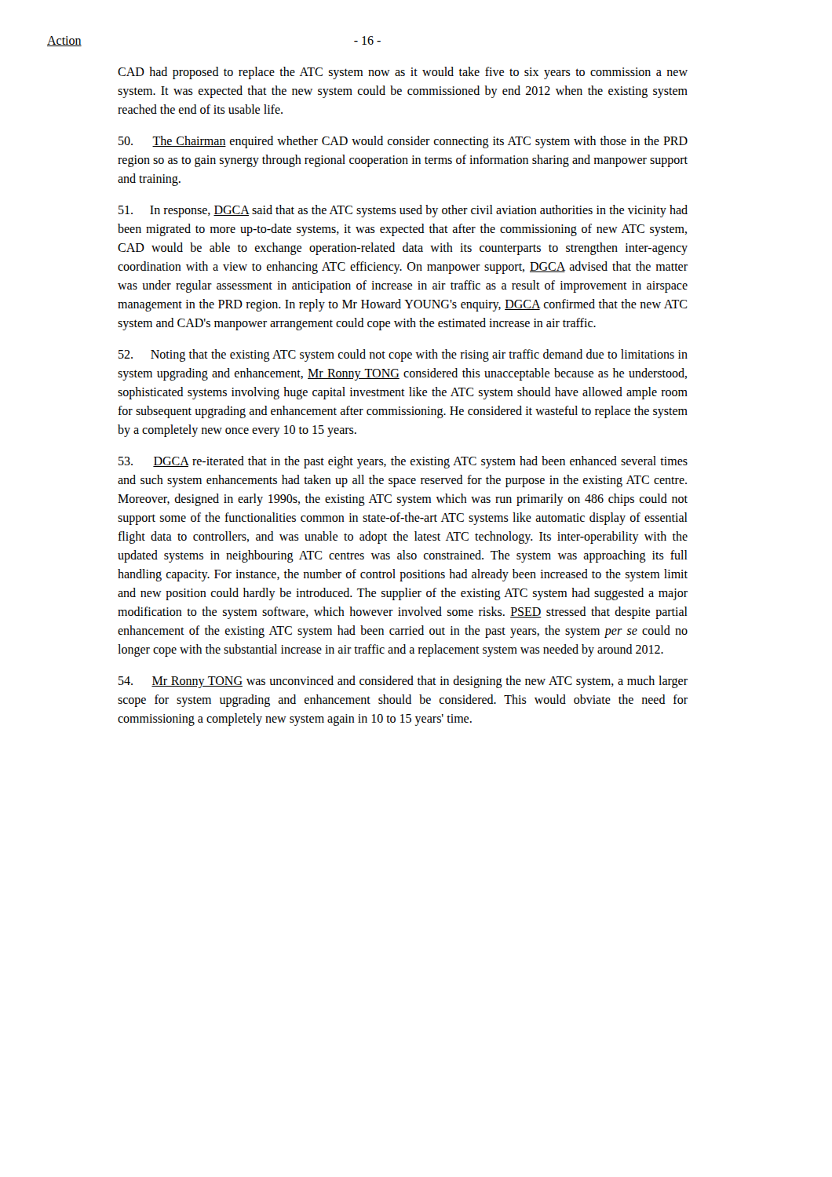Action
- 16 -
CAD had proposed to replace the ATC system now as it would take five to six years to commission a new system. It was expected that the new system could be commissioned by end 2012 when the existing system reached the end of its usable life.
50. The Chairman enquired whether CAD would consider connecting its ATC system with those in the PRD region so as to gain synergy through regional cooperation in terms of information sharing and manpower support and training.
51. In response, DGCA said that as the ATC systems used by other civil aviation authorities in the vicinity had been migrated to more up-to-date systems, it was expected that after the commissioning of new ATC system, CAD would be able to exchange operation-related data with its counterparts to strengthen inter-agency coordination with a view to enhancing ATC efficiency. On manpower support, DGCA advised that the matter was under regular assessment in anticipation of increase in air traffic as a result of improvement in airspace management in the PRD region. In reply to Mr Howard YOUNG's enquiry, DGCA confirmed that the new ATC system and CAD's manpower arrangement could cope with the estimated increase in air traffic.
52. Noting that the existing ATC system could not cope with the rising air traffic demand due to limitations in system upgrading and enhancement, Mr Ronny TONG considered this unacceptable because as he understood, sophisticated systems involving huge capital investment like the ATC system should have allowed ample room for subsequent upgrading and enhancement after commissioning. He considered it wasteful to replace the system by a completely new once every 10 to 15 years.
53. DGCA re-iterated that in the past eight years, the existing ATC system had been enhanced several times and such system enhancements had taken up all the space reserved for the purpose in the existing ATC centre. Moreover, designed in early 1990s, the existing ATC system which was run primarily on 486 chips could not support some of the functionalities common in state-of-the-art ATC systems like automatic display of essential flight data to controllers, and was unable to adopt the latest ATC technology. Its inter-operability with the updated systems in neighbouring ATC centres was also constrained. The system was approaching its full handling capacity. For instance, the number of control positions had already been increased to the system limit and new position could hardly be introduced. The supplier of the existing ATC system had suggested a major modification to the system software, which however involved some risks. PSED stressed that despite partial enhancement of the existing ATC system had been carried out in the past years, the system per se could no longer cope with the substantial increase in air traffic and a replacement system was needed by around 2012.
54. Mr Ronny TONG was unconvinced and considered that in designing the new ATC system, a much larger scope for system upgrading and enhancement should be considered. This would obviate the need for commissioning a completely new system again in 10 to 15 years' time.